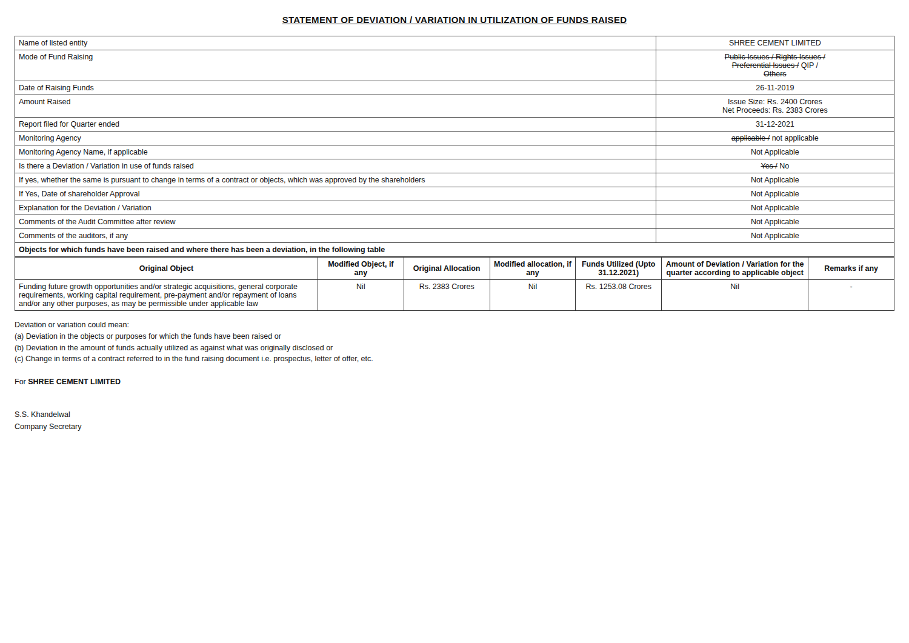STATEMENT OF DEVIATION / VARIATION IN UTILIZATION OF FUNDS RAISED
| Name of listed entity | SHREE CEMENT LIMITED |
| Mode of Fund Raising | Public Issues / Rights Issues / Preferential Issues / QIP / Others |
| Date of Raising Funds | 26-11-2019 |
| Amount Raised | Issue Size: Rs. 2400 Crores Net Proceeds: Rs. 2383 Crores |
| Report filed for Quarter ended | 31-12-2021 |
| Monitoring Agency | applicable / not applicable |
| Monitoring Agency Name, if applicable | Not Applicable |
| Is there a Deviation / Variation in use of funds raised | Yes / No |
| If yes, whether the same is pursuant to change in terms of a contract or objects, which was approved by the shareholders | Not Applicable |
| If Yes, Date of shareholder Approval | Not Applicable |
| Explanation for the Deviation / Variation | Not Applicable |
| Comments of the Audit Committee after review | Not Applicable |
| Comments of the auditors, if any | Not Applicable |
| Objects for which funds have been raised and where there has been a deviation, in the following table |
| Original Object | Modified Object, if any | Original Allocation | Modified allocation, if any | Funds Utilized (Upto 31.12.2021) | Amount of Deviation / Variation for the quarter according to applicable object | Remarks if any |
| --- | --- | --- | --- | --- | --- | --- |
| Funding future growth opportunities and/or strategic acquisitions, general corporate requirements, working capital requirement, pre-payment and/or repayment of loans and/or any other purposes, as may be permissible under applicable law | Nil | Rs. 2383 Crores | Nil | Rs. 1253.08 Crores | Nil | - |
Deviation or variation could mean:
(a) Deviation in the objects or purposes for which the funds have been raised or
(b) Deviation in the amount of funds actually utilized as against what was originally disclosed or
(c) Change in terms of a contract referred to in the fund raising document i.e. prospectus, letter of offer, etc.
For SHREE CEMENT LIMITED
S.S. Khandelwal
Company Secretary